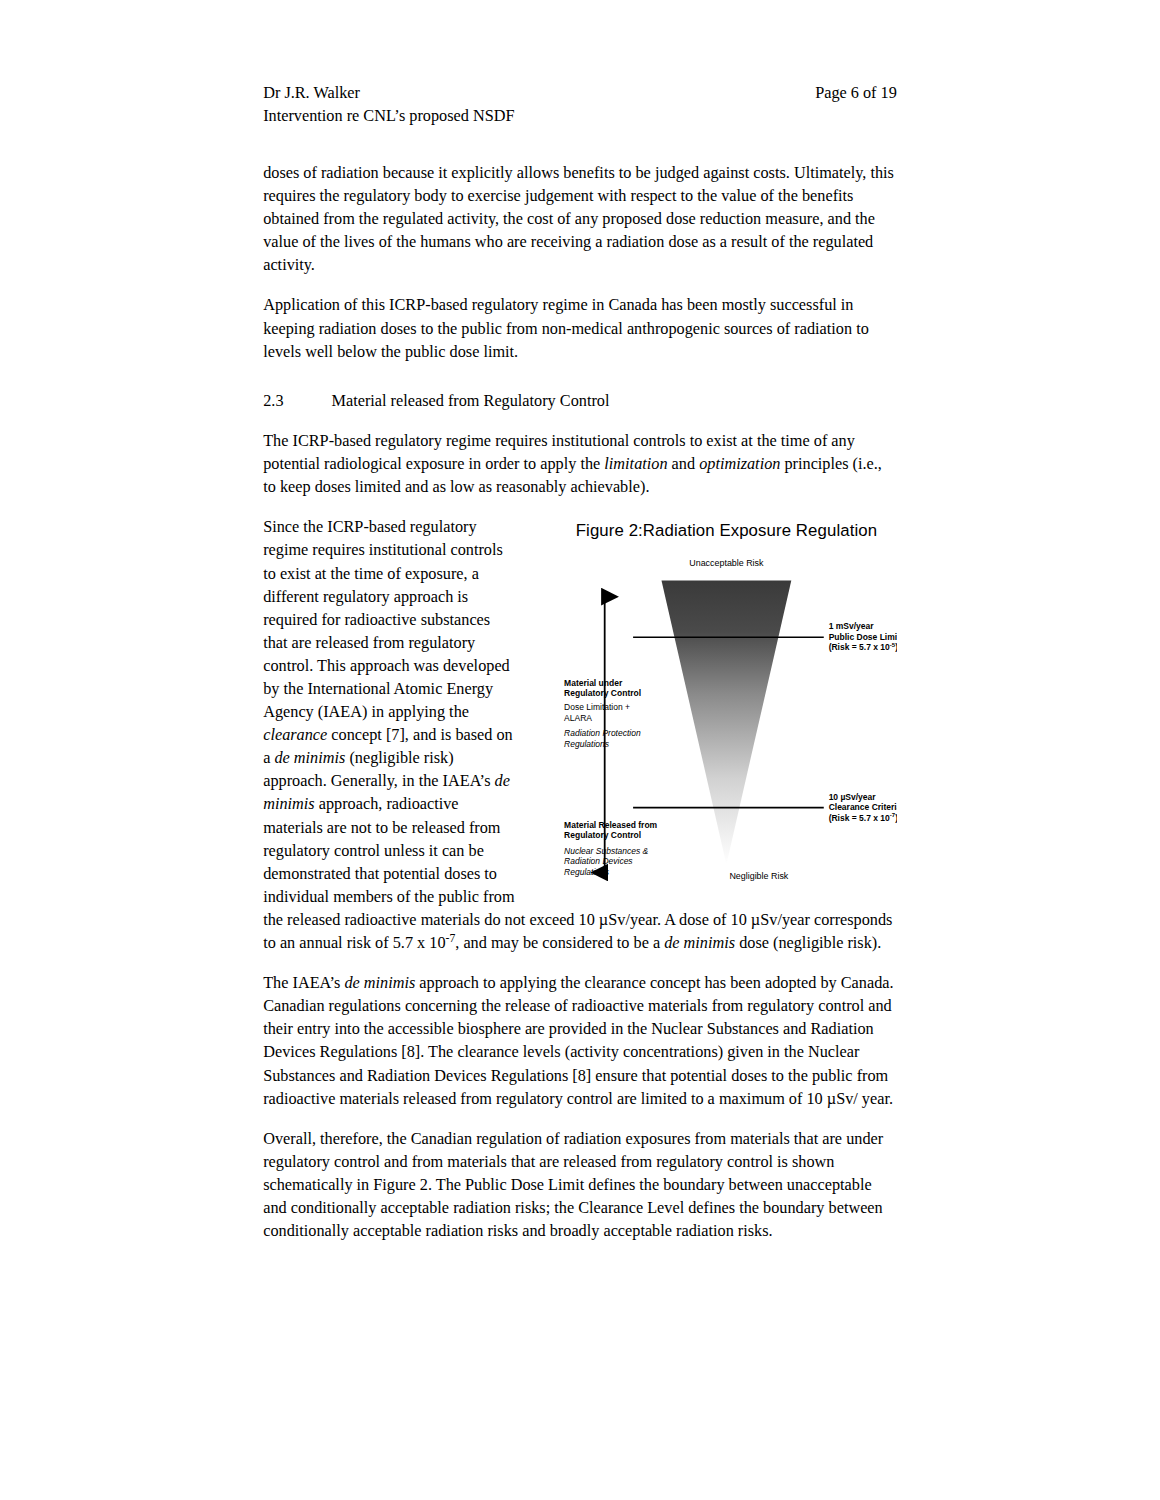Dr J.R. Walker
Intervention re CNL’s proposed NSDF
Page 6 of 19
doses of radiation because it explicitly allows benefits to be judged against costs. Ultimately, this requires the regulatory body to exercise judgement with respect to the value of the benefits obtained from the regulated activity, the cost of any proposed dose reduction measure, and the value of the lives of the humans who are receiving a radiation dose as a result of the regulated activity.
Application of this ICRP-based regulatory regime in Canada has been mostly successful in keeping radiation doses to the public from non-medical anthropogenic sources of radiation to levels well below the public dose limit.
2.3 Material released from Regulatory Control
The ICRP-based regulatory regime requires institutional controls to exist at the time of any potential radiological exposure in order to apply the limitation and optimization principles (i.e., to keep doses limited and as low as reasonably achievable).
Figure 2:Radiation Exposure Regulation
Unacceptable Risk 1 mSv/year Public Dose Limit (Risk = 5.7 x 10-5) Material under Regulatory Control Dose Limitation + ALARA Radiation Protection Regulations 10 µSv/year Clearance Criteria (Risk = 5.7 x 10-7) Material Released from Regulatory Control Nuclear Substances & Radiation Devices Regulations Negligible Risk
Since the ICRP-based regulatory regime requires institutional controls to exist at the time of exposure, a different regulatory approach is required for radioactive substances that are released from regulatory control. This approach was developed by the International Atomic Energy Agency (IAEA) in applying the clearance concept [7], and is based on a de minimis (negligible risk) approach. Generally, in the IAEA’s de minimis approach, radioactive materials are not to be released from regulatory control unless it can be demonstrated that potential doses to individual members of the public from the released radioactive materials do not exceed 10 µSv/year. A dose of 10 µSv/year corresponds to an annual risk of 5.7 x 10-7, and may be considered to be a de minimis dose (negligible risk).
The IAEA’s de minimis approach to applying the clearance concept has been adopted by Canada. Canadian regulations concerning the release of radioactive materials from regulatory control and their entry into the accessible biosphere are provided in the Nuclear Substances and Radiation Devices Regulations [8]. The clearance levels (activity concentrations) given in the Nuclear Substances and Radiation Devices Regulations [8] ensure that potential doses to the public from radioactive materials released from regulatory control are limited to a maximum of 10 µSv/ year.
Overall, therefore, the Canadian regulation of radiation exposures from materials that are under regulatory control and from materials that are released from regulatory control is shown schematically in Figure 2. The Public Dose Limit defines the boundary between unacceptable and conditionally acceptable radiation risks; the Clearance Level defines the boundary between conditionally acceptable radiation risks and broadly acceptable radiation risks.